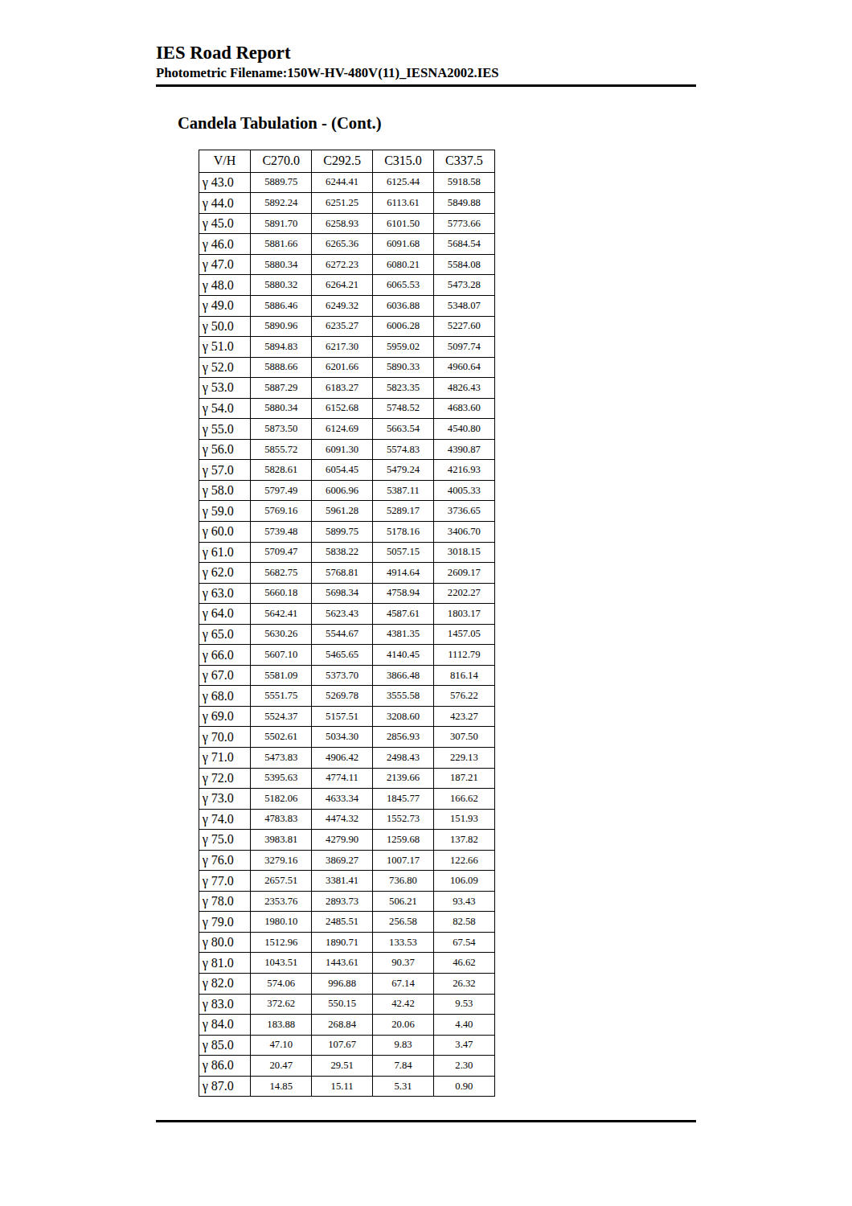IES Road Report
Photometric Filename:150W-HV-480V(11)_IESNA2002.IES
Candela Tabulation - (Cont.)
| V/H | C270.0 | C292.5 | C315.0 | C337.5 |
| --- | --- | --- | --- | --- |
| γ 43.0 | 5889.75 | 6244.41 | 6125.44 | 5918.58 |
| γ 44.0 | 5892.24 | 6251.25 | 6113.61 | 5849.88 |
| γ 45.0 | 5891.70 | 6258.93 | 6101.50 | 5773.66 |
| γ 46.0 | 5881.66 | 6265.36 | 6091.68 | 5684.54 |
| γ 47.0 | 5880.34 | 6272.23 | 6080.21 | 5584.08 |
| γ 48.0 | 5880.32 | 6264.21 | 6065.53 | 5473.28 |
| γ 49.0 | 5886.46 | 6249.32 | 6036.88 | 5348.07 |
| γ 50.0 | 5890.96 | 6235.27 | 6006.28 | 5227.60 |
| γ 51.0 | 5894.83 | 6217.30 | 5959.02 | 5097.74 |
| γ 52.0 | 5888.66 | 6201.66 | 5890.33 | 4960.64 |
| γ 53.0 | 5887.29 | 6183.27 | 5823.35 | 4826.43 |
| γ 54.0 | 5880.34 | 6152.68 | 5748.52 | 4683.60 |
| γ 55.0 | 5873.50 | 6124.69 | 5663.54 | 4540.80 |
| γ 56.0 | 5855.72 | 6091.30 | 5574.83 | 4390.87 |
| γ 57.0 | 5828.61 | 6054.45 | 5479.24 | 4216.93 |
| γ 58.0 | 5797.49 | 6006.96 | 5387.11 | 4005.33 |
| γ 59.0 | 5769.16 | 5961.28 | 5289.17 | 3736.65 |
| γ 60.0 | 5739.48 | 5899.75 | 5178.16 | 3406.70 |
| γ 61.0 | 5709.47 | 5838.22 | 5057.15 | 3018.15 |
| γ 62.0 | 5682.75 | 5768.81 | 4914.64 | 2609.17 |
| γ 63.0 | 5660.18 | 5698.34 | 4758.94 | 2202.27 |
| γ 64.0 | 5642.41 | 5623.43 | 4587.61 | 1803.17 |
| γ 65.0 | 5630.26 | 5544.67 | 4381.35 | 1457.05 |
| γ 66.0 | 5607.10 | 5465.65 | 4140.45 | 1112.79 |
| γ 67.0 | 5581.09 | 5373.70 | 3866.48 | 816.14 |
| γ 68.0 | 5551.75 | 5269.78 | 3555.58 | 576.22 |
| γ 69.0 | 5524.37 | 5157.51 | 3208.60 | 423.27 |
| γ 70.0 | 5502.61 | 5034.30 | 2856.93 | 307.50 |
| γ 71.0 | 5473.83 | 4906.42 | 2498.43 | 229.13 |
| γ 72.0 | 5395.63 | 4774.11 | 2139.66 | 187.21 |
| γ 73.0 | 5182.06 | 4633.34 | 1845.77 | 166.62 |
| γ 74.0 | 4783.83 | 4474.32 | 1552.73 | 151.93 |
| γ 75.0 | 3983.81 | 4279.90 | 1259.68 | 137.82 |
| γ 76.0 | 3279.16 | 3869.27 | 1007.17 | 122.66 |
| γ 77.0 | 2657.51 | 3381.41 | 736.80 | 106.09 |
| γ 78.0 | 2353.76 | 2893.73 | 506.21 | 93.43 |
| γ 79.0 | 1980.10 | 2485.51 | 256.58 | 82.58 |
| γ 80.0 | 1512.96 | 1890.71 | 133.53 | 67.54 |
| γ 81.0 | 1043.51 | 1443.61 | 90.37 | 46.62 |
| γ 82.0 | 574.06 | 996.88 | 67.14 | 26.32 |
| γ 83.0 | 372.62 | 550.15 | 42.42 | 9.53 |
| γ 84.0 | 183.88 | 268.84 | 20.06 | 4.40 |
| γ 85.0 | 47.10 | 107.67 | 9.83 | 3.47 |
| γ 86.0 | 20.47 | 29.51 | 7.84 | 2.30 |
| γ 87.0 | 14.85 | 15.11 | 5.31 | 0.90 |